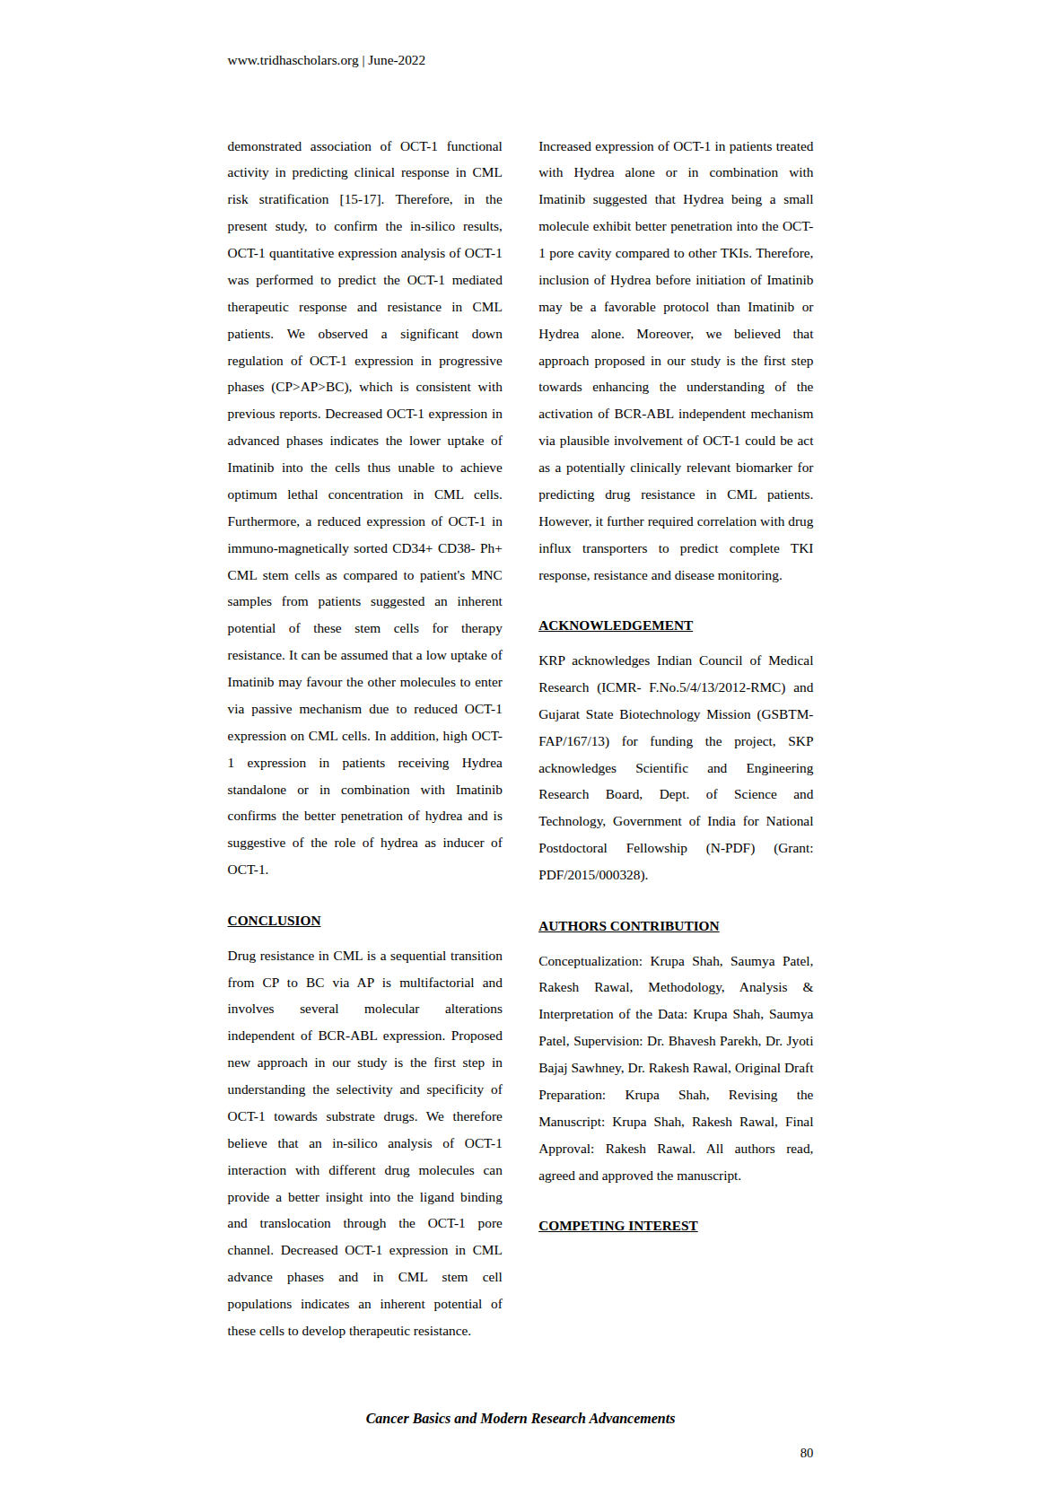www.tridhascholars.org | June-2022
demonstrated association of OCT-1 functional activity in predicting clinical response in CML risk stratification [15-17]. Therefore, in the present study, to confirm the in-silico results, OCT-1 quantitative expression analysis of OCT-1 was performed to predict the OCT-1 mediated therapeutic response and resistance in CML patients. We observed a significant down regulation of OCT-1 expression in progressive phases (CP>AP>BC), which is consistent with previous reports. Decreased OCT-1 expression in advanced phases indicates the lower uptake of Imatinib into the cells thus unable to achieve optimum lethal concentration in CML cells. Furthermore, a reduced expression of OCT-1 in immuno-magnetically sorted CD34+ CD38- Ph+ CML stem cells as compared to patient's MNC samples from patients suggested an inherent potential of these stem cells for therapy resistance. It can be assumed that a low uptake of Imatinib may favour the other molecules to enter via passive mechanism due to reduced OCT-1 expression on CML cells. In addition, high OCT-1 expression in patients receiving Hydrea standalone or in combination with Imatinib confirms the better penetration of hydrea and is suggestive of the role of hydrea as inducer of OCT-1.
CONCLUSION
Drug resistance in CML is a sequential transition from CP to BC via AP is multifactorial and involves several molecular alterations independent of BCR-ABL expression. Proposed new approach in our study is the first step in understanding the selectivity and specificity of OCT-1 towards substrate drugs. We therefore believe that an in-silico analysis of OCT-1 interaction with different drug molecules can provide a better insight into the ligand binding and translocation through the OCT-1 pore channel. Decreased OCT-1 expression in CML advance phases and in CML stem cell populations indicates an inherent potential of these cells to develop therapeutic resistance.
Increased expression of OCT-1 in patients treated with Hydrea alone or in combination with Imatinib suggested that Hydrea being a small molecule exhibit better penetration into the OCT-1 pore cavity compared to other TKIs. Therefore, inclusion of Hydrea before initiation of Imatinib may be a favorable protocol than Imatinib or Hydrea alone. Moreover, we believed that approach proposed in our study is the first step towards enhancing the understanding of the activation of BCR-ABL independent mechanism via plausible involvement of OCT-1 could be act as a potentially clinically relevant biomarker for predicting drug resistance in CML patients. However, it further required correlation with drug influx transporters to predict complete TKI response, resistance and disease monitoring.
ACKNOWLEDGEMENT
KRP acknowledges Indian Council of Medical Research (ICMR- F.No.5/4/13/2012-RMC) and Gujarat State Biotechnology Mission (GSBTM-FAP/167/13) for funding the project, SKP acknowledges Scientific and Engineering Research Board, Dept. of Science and Technology, Government of India for National Postdoctoral Fellowship (N-PDF) (Grant: PDF/2015/000328).
AUTHORS CONTRIBUTION
Conceptualization: Krupa Shah, Saumya Patel, Rakesh Rawal, Methodology, Analysis & Interpretation of the Data: Krupa Shah, Saumya Patel, Supervision: Dr. Bhavesh Parekh, Dr. Jyoti Bajaj Sawhney, Dr. Rakesh Rawal, Original Draft Preparation: Krupa Shah, Revising the Manuscript: Krupa Shah, Rakesh Rawal, Final Approval: Rakesh Rawal. All authors read, agreed and approved the manuscript.
COMPETING INTEREST
Cancer Basics and Modern Research Advancements
80